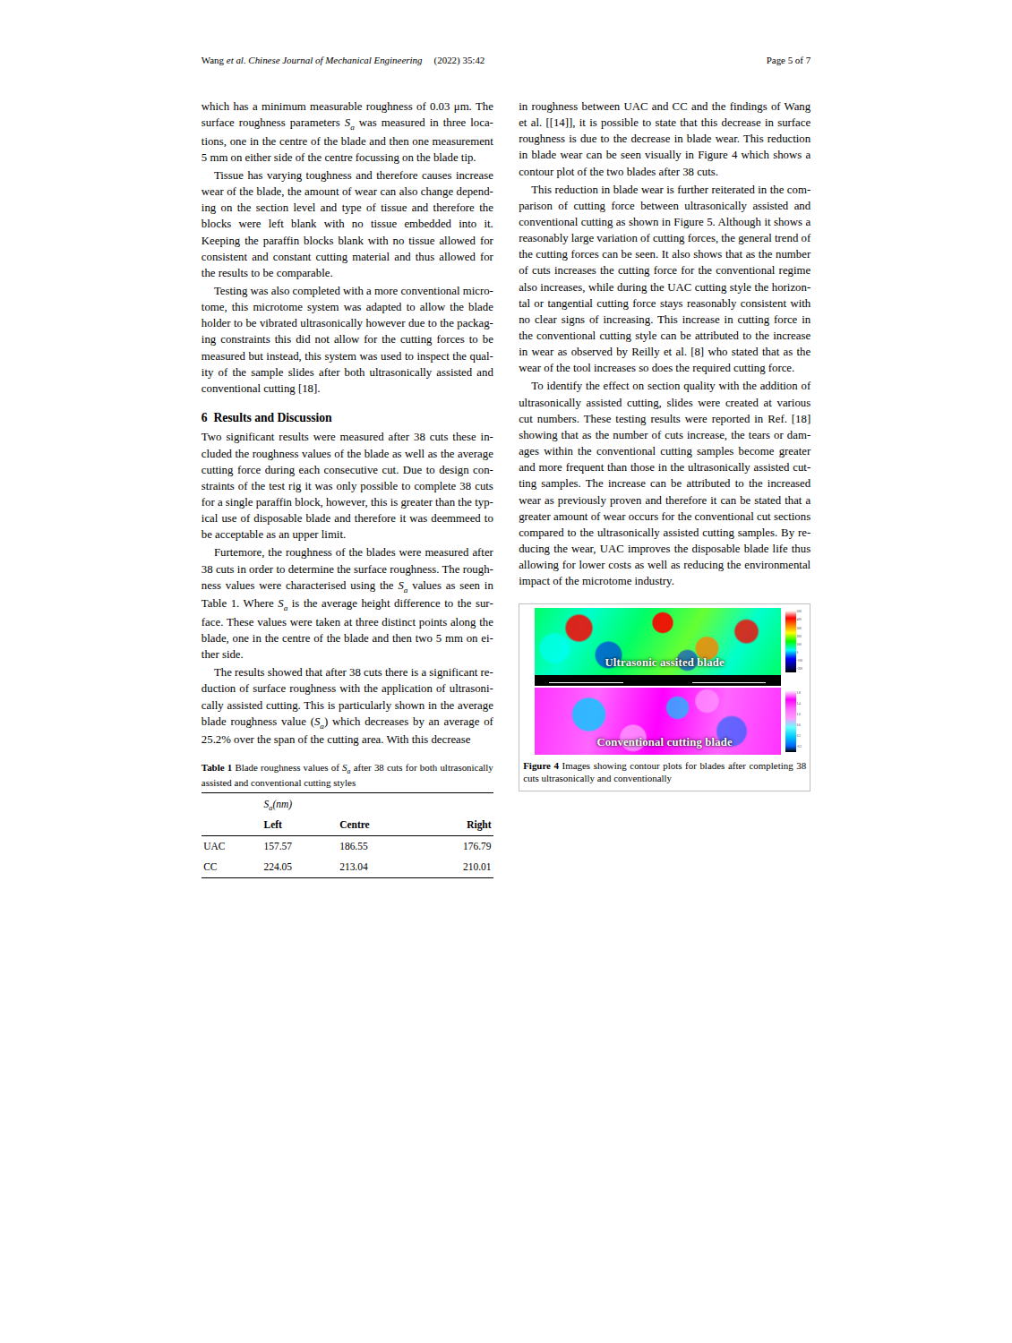Wang et al. Chinese Journal of Mechanical Engineering(2022) 35:42
Page 5 of 7
which has a minimum measurable roughness of 0.03 μm. The surface roughness parameters Sa was measured in three locations, one in the centre of the blade and then one measurement 5 mm on either side of the centre focussing on the blade tip.
Tissue has varying toughness and therefore causes increase wear of the blade, the amount of wear can also change depending on the section level and type of tissue and therefore the blocks were left blank with no tissue embedded into it. Keeping the paraffin blocks blank with no tissue allowed for consistent and constant cutting material and thus allowed for the results to be comparable.
Testing was also completed with a more conventional microtome, this microtome system was adapted to allow the blade holder to be vibrated ultrasonically however due to the packaging constraints this did not allow for the cutting forces to be measured but instead, this system was used to inspect the quality of the sample slides after both ultrasonically assisted and conventional cutting [18].
6 Results and Discussion
Two significant results were measured after 38 cuts these included the roughness values of the blade as well as the average cutting force during each consecutive cut. Due to design constraints of the test rig it was only possible to complete 38 cuts for a single paraffin block, however, this is greater than the typical use of disposable blade and therefore it was deemmeed to be acceptable as an upper limit.
Furtemore, the roughness of the blades were measured after 38 cuts in order to determine the surface roughness. The roughness values were characterised using the Sa values as seen in Table 1. Where Sa is the average height difference to the surface. These values were taken at three distinct points along the blade, one in the centre of the blade and then two 5 mm on either side.
The results showed that after 38 cuts there is a significant reduction of surface roughness with the application of ultrasonically assisted cutting. This is particularly shown in the average blade roughness value (Sa) which decreases by an average of 25.2% over the span of the cutting area. With this decrease
Table 1 Blade roughness values of Sa after 38 cuts for both ultrasonically assisted and conventional cutting styles
| | S a (nm) |
| --- | --- |
| | Left | Centre | Right |
| UAC | 157.57 | 186.55 | 176.79 |
| CC | 224.05 | 213.04 | 210.01 |
in roughness between UAC and CC and the findings of Wang et al. [[14]], it is possible to state that this decrease in surface roughness is due to the decrease in blade wear. This reduction in blade wear can be seen visually in Figure 4 which shows a contour plot of the two blades after 38 cuts.
This reduction in blade wear is further reiterated in the comparison of cutting force between ultrasonically assisted and conventional cutting as shown in Figure 5. Although it shows a reasonably large variation of cutting forces, the general trend of the cutting forces can be seen. It also shows that as the number of cuts increases the cutting force for the conventional regime also increases, while during the UAC cutting style the horizontal or tangential cutting force stays reasonably consistent with no clear signs of increasing. This increase in cutting force in the conventional cutting style can be attributed to the increase in wear as observed by Reilly et al. [8] who stated that as the wear of the tool increases so does the required cutting force.
To identify the effect on section quality with the addition of ultrasonically assisted cutting, slides were created at various cut numbers. These testing results were reported in Ref. [18] showing that as the number of cuts increase, the tears or damages within the conventional cutting samples become greater and more frequent than those in the ultrasonically assisted cutting samples. The increase can be attributed to the increased wear as previously proven and therefore it can be stated that a greater amount of wear occurs for the conventional cut sections compared to the ultrasonically assisted cutting samples. By reducing the wear, UAC improves the disposable blade life thus allowing for lower costs as well as reducing the environmental impact of the microtome industry.
500 400 300 200 100 0 -100 -200
Ultrasonic assited blade
1.8 1.4 1.0 0.6 0.2 -0.2
Conventional cutting blade
Figure 4 Images showing contour plots for blades after completing 38 cuts ultrasonically and conventionally